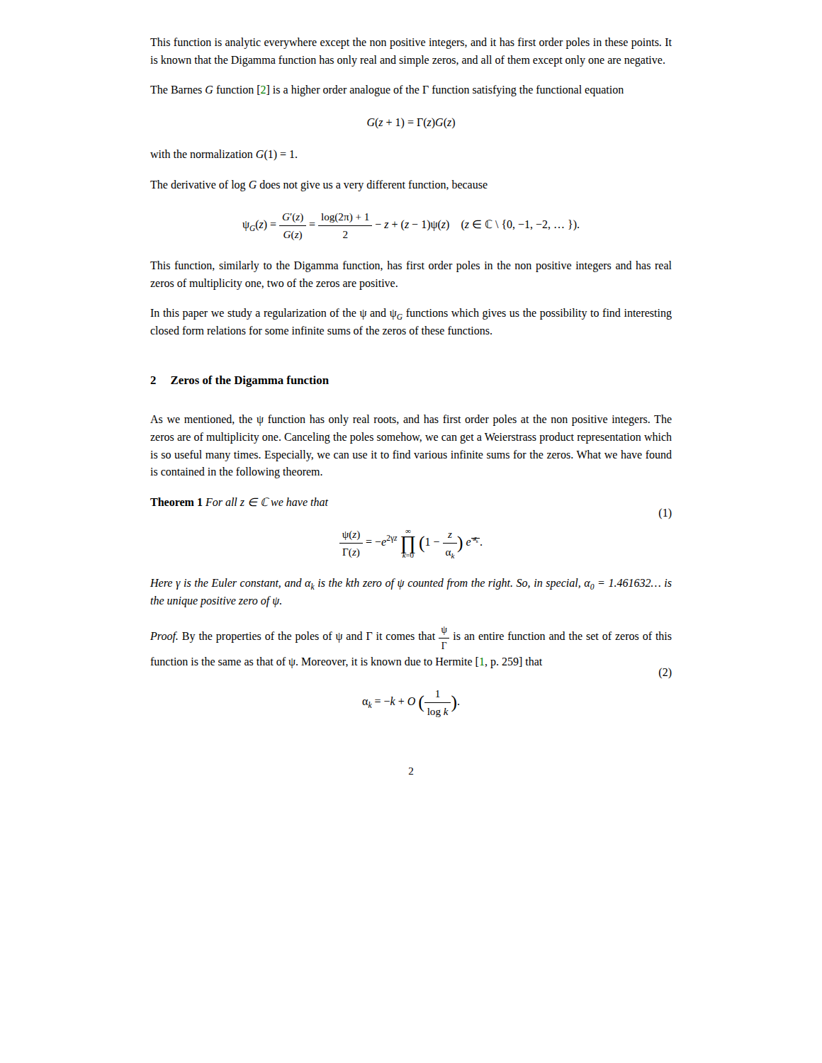This function is analytic everywhere except the non positive integers, and it has first order poles in these points. It is known that the Digamma function has only real and simple zeros, and all of them except only one are negative.
The Barnes G function [2] is a higher order analogue of the Γ function satisfying the functional equation
G(z + 1) = Γ(z)G(z)
with the normalization G(1) = 1.
The derivative of log G does not give us a very different function, because
ψG(z) = G′(z) G(z) = log(2π) + 12 − z + (z − 1)ψ(z) (z ∈ ℂ \ {0, −1, −2, … }).
This function, similarly to the Digamma function, has first order poles in the non positive integers and has real zeros of multiplicity one, two of the zeros are positive.
In this paper we study a regularization of the ψ and ψG functions which gives us the possibility to find interesting closed form relations for some infinite sums of the zeros of these functions.
2 Zeros of the Digamma function
As we mentioned, the ψ function has only real roots, and has first order poles at the non positive integers. The zeros are of multiplicity one. Canceling the poles somehow, we can get a Weierstrass product representation which is so useful many times. Especially, we can use it to find various infinite sums for the zeros. What we have found is contained in the following theorem.
Theorem 1 For all z ∈ ℂ we have that
ψ(z) Γ(z) = −e2γz ∞∏k=0 (1 − zαk) ezαk. (1)
Here γ is the Euler constant, and αk is the kth zero of ψ counted from the right. So, in special, α0 = 1.461632… is the unique positive zero of ψ.
Proof. By the properties of the poles of ψ and Γ it comes that ψΓ is an entire function and the set of zeros of this function is the same as that of ψ. Moreover, it is known due to Hermite [1, p. 259] that
αk = −k + O (1 log k). (2)
2